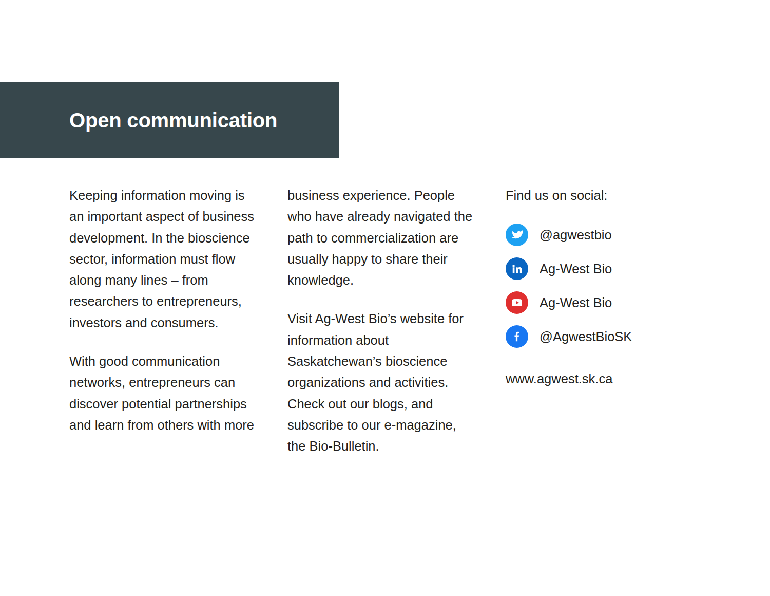Open communication
Keeping information moving is an important aspect of business development. In the bioscience sector, information must flow along many lines – from researchers to entrepreneurs, investors and consumers.
With good communication networks, entrepreneurs can discover potential partnerships and learn from others with more
business experience. People who have already navigated the path to commercialization are usually happy to share their knowledge.
Visit Ag-West Bio’s website for information about Saskatchewan’s bioscience organizations and activities. Check out our blogs, and subscribe to our e-magazine, the Bio-Bulletin.
Find us on social:
@agwestbio
Ag-West Bio
Ag-West Bio
@AgwestBioSK
www.agwest.sk.ca